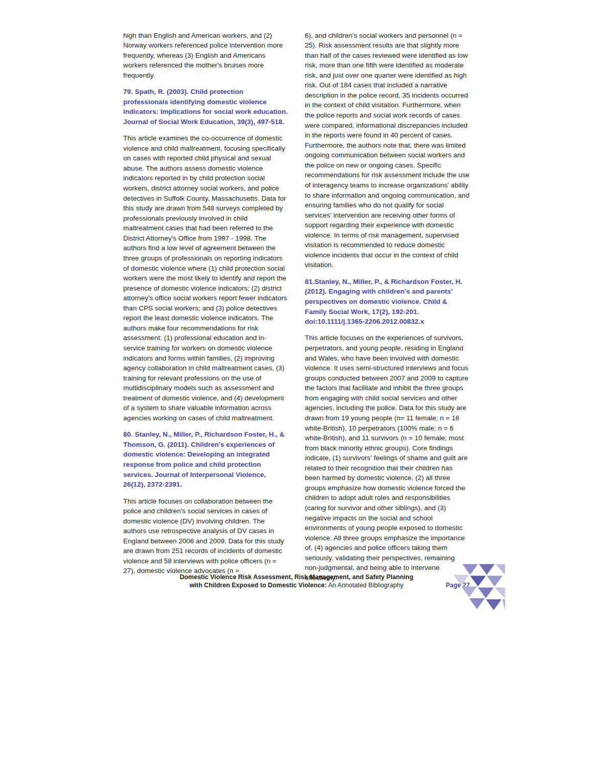high than English and American workers, and (2) Norway workers referenced police intervention more frequently, whereas (3) English and Americans workers referenced the mother's bruises more frequently.
79. Spath, R. (2003). Child protection professionals identifying domestic violence indicators: Implications for social work education. Journal of Social Work Education, 39(3), 497-518.
This article examines the co-occurrence of domestic violence and child maltreatment, focusing specifically on cases with reported child physical and sexual abuse. The authors assess domestic violence indicators reported in by child protection social workers, district attorney social workers, and police detectives in Suffolk County, Massachusetts. Data for this study are drawn from 548 surveys completed by professionals previously involved in child maltreatment cases that had been referred to the District Attorney's Office from 1997 - 1998. The authors find a low level of agreement between the three groups of professionals on reporting indicators of domestic violence where (1) child protection social workers were the most likely to identify and report the presence of domestic violence indicators; (2) district attorney's office social workers report fewer indicators than CPS social workers; and (3) police detectives report the least domestic violence indicators. The authors make four recommendations for risk assessment: (1) professional education and in-service training for workers on domestic violence indicators and forms within families, (2) improving agency collaboration in child maltreatment cases, (3) training for relevant professions on the use of multidisciplinary models such as assessment and treatment of domestic violence, and (4) development of a system to share valuable information across agencies working on cases of child maltreatment.
80. Stanley, N., Miller, P., Richardson Foster, H., & Thomson, G. (2011). Children's experiences of domestic violence: Developing an integrated response from police and child protection services. Journal of Interpersonal Violence, 26(12), 2372-2391.
This article focuses on collaboration between the police and children's social services in cases of domestic violence (DV) involving children. The authors use retrospective analysis of DV cases in England between 2006 and 2009. Data for this study are drawn from 251 records of incidents of domestic violence and 58 interviews with police officers (n = 27), domestic violence advocates (n =
6), and children's social workers and personnel (n = 25). Risk assessment results are that slightly more than half of the cases reviewed were identified as low risk, more than one fifth were identified as moderate risk, and just over one quarter were identified as high risk. Out of 184 cases that included a narrative description in the police record, 35 incidents occurred in the context of child visitation. Furthermore, when the police reports and social work records of cases were compared, informational discrepancies included in the reports were found in 40 percent of cases. Furthermore, the authors note that, there was limited ongoing communication between social workers and the police on new or ongoing cases. Specific recommendations for risk assessment include the use of interagency teams to increase organizations' ability to share information and ongoing communication, and ensuring families who do not qualify for social services' intervention are receiving other forms of support regarding their experience with domestic violence. In terms of risk management, supervised visitation is recommended to reduce domestic violence incidents that occur in the context of child visitation.
81.Stanley, N., Miller, P., & Richardson Foster, H. (2012). Engaging with children's and parents' perspectives on domestic violence. Child & Family Social Work, 17(2), 192-201. doi:10.1111/j.1365-2206.2012.00832.x
This article focuses on the experiences of survivors, perpetrators, and young people, residing in England and Wales, who have been involved with domestic violence. It uses semi-structured interviews and focus groups conducted between 2007 and 2009 to capture the factors that facilitate and inhibit the three groups from engaging with child social services and other agencies, including the police. Data for this study are drawn from 19 young people (n= 11 female; n = 16 white-British), 10 perpetrators (100% male; n = 6 white-British), and 11 survivors (n = 10 female; most from black minority ethnic groups). Core findings indicate, (1) survivors' feelings of shame and guilt are related to their recognition that their children has been harmed by domestic violence, (2) all three groups emphasize how domestic violence forced the children to adopt adult roles and responsibilities (caring for survivor and other siblings), and (3) negative impacts on the social and school environments of young people exposed to domestic violence. All three groups emphasize the importance of, (4) agencies and police officers taking them seriously, validating their perspectives, remaining non-judgmental, and being able to intervene effectively.
Domestic Violence Risk Assessment, Risk Management, and Safety Planning
with Children Exposed to Domestic Violence: An Annotated Bibliography
Page 27